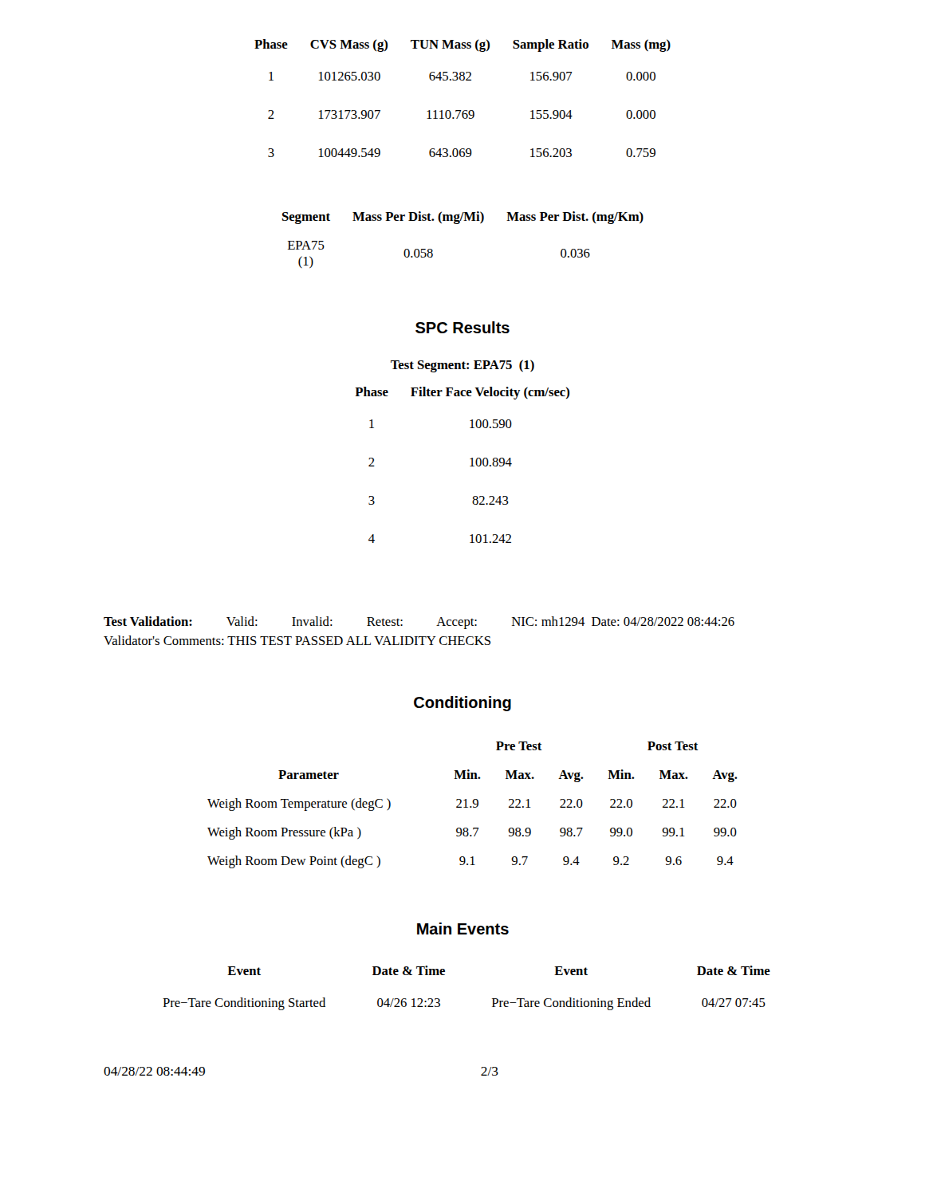| Phase | CVS Mass (g) | TUN Mass (g) | Sample Ratio | Mass (mg) |
| --- | --- | --- | --- | --- |
| 1 | 101265.030 | 645.382 | 156.907 | 0.000 |
| 2 | 173173.907 | 1110.769 | 155.904 | 0.000 |
| 3 | 100449.549 | 643.069 | 156.203 | 0.759 |
| Segment | Mass Per Dist. (mg/Mi) | Mass Per Dist. (mg/Km) |
| --- | --- | --- |
| EPA75 (1) | 0.058 | 0.036 |
SPC Results
Test Segment: EPA75 (1)
| Phase | Filter Face Velocity (cm/sec) |
| --- | --- |
| 1 | 100.590 |
| 2 | 100.894 |
| 3 | 82.243 |
| 4 | 101.242 |
Test Validation: Valid: Invalid: Retest: Accept: NIC: mh1294 Date: 04/28/2022 08:44:26
Validator's Comments: THIS TEST PASSED ALL VALIDITY CHECKS
Conditioning
| | Pre Test | Post Test |
| --- | --- | --- |
| Parameter | Min. | Max. | Avg. | Min. | Max. | Avg. |
| Weigh Room Temperature (degC ) | 21.9 | 22.1 | 22.0 | 22.0 | 22.1 | 22.0 |
| Weigh Room Pressure (kPa ) | 98.7 | 98.9 | 98.7 | 99.0 | 99.1 | 99.0 |
| Weigh Room Dew Point (degC ) | 9.1 | 9.7 | 9.4 | 9.2 | 9.6 | 9.4 |
Main Events
| Event | Date & Time | Event | Date & Time |
| --- | --- | --- | --- |
| Pre−Tare Conditioning Started | 04/26 12:23 | Pre−Tare Conditioning Ended | 04/27 07:45 |
04/28/22 08:44:49
2/3